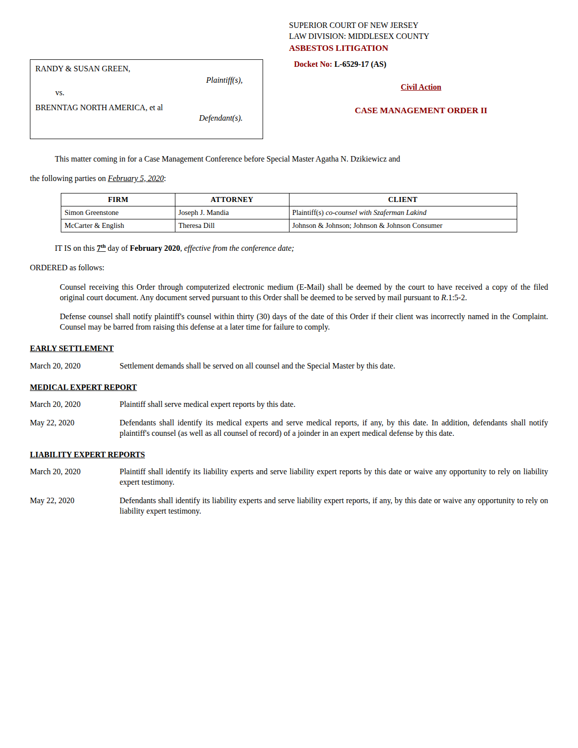SUPERIOR COURT OF NEW JERSEY
LAW DIVISION: MIDDLESEX COUNTY
ASBESTOS LITIGATION
RANDY & SUSAN GREEN,
Plaintiff(s),
vs.
BRENNTAG NORTH AMERICA, et al
Defendant(s).
Docket No: L-6529-17 (AS)
Civil Action
CASE MANAGEMENT ORDER II
This matter coming in for a Case Management Conference before Special Master Agatha N. Dzikiewicz and
the following parties on February 5, 2020:
| FIRM | ATTORNEY | CLIENT |
| --- | --- | --- |
| Simon Greenstone | Joseph J. Mandia | Plaintiff(s) co-counsel with Szaferman Lakind |
| McCarter & English | Theresa Dill | Johnson & Johnson; Johnson & Johnson Consumer |
IT IS on this 7th day of February 2020, effective from the conference date;
ORDERED as follows:
Counsel receiving this Order through computerized electronic medium (E-Mail) shall be deemed by the court to have received a copy of the filed original court document. Any document served pursuant to this Order shall be deemed to be served by mail pursuant to R.1:5-2.
Defense counsel shall notify plaintiff's counsel within thirty (30) days of the date of this Order if their client was incorrectly named in the Complaint. Counsel may be barred from raising this defense at a later time for failure to comply.
EARLY SETTLEMENT
March 20, 2020
Settlement demands shall be served on all counsel and the Special Master by this date.
MEDICAL EXPERT REPORT
March 20, 2020
Plaintiff shall serve medical expert reports by this date.
May 22, 2020
Defendants shall identify its medical experts and serve medical reports, if any, by this date. In addition, defendants shall notify plaintiff's counsel (as well as all counsel of record) of a joinder in an expert medical defense by this date.
LIABILITY EXPERT REPORTS
March 20, 2020
Plaintiff shall identify its liability experts and serve liability expert reports by this date or waive any opportunity to rely on liability expert testimony.
May 22, 2020
Defendants shall identify its liability experts and serve liability expert reports, if any, by this date or waive any opportunity to rely on liability expert testimony.